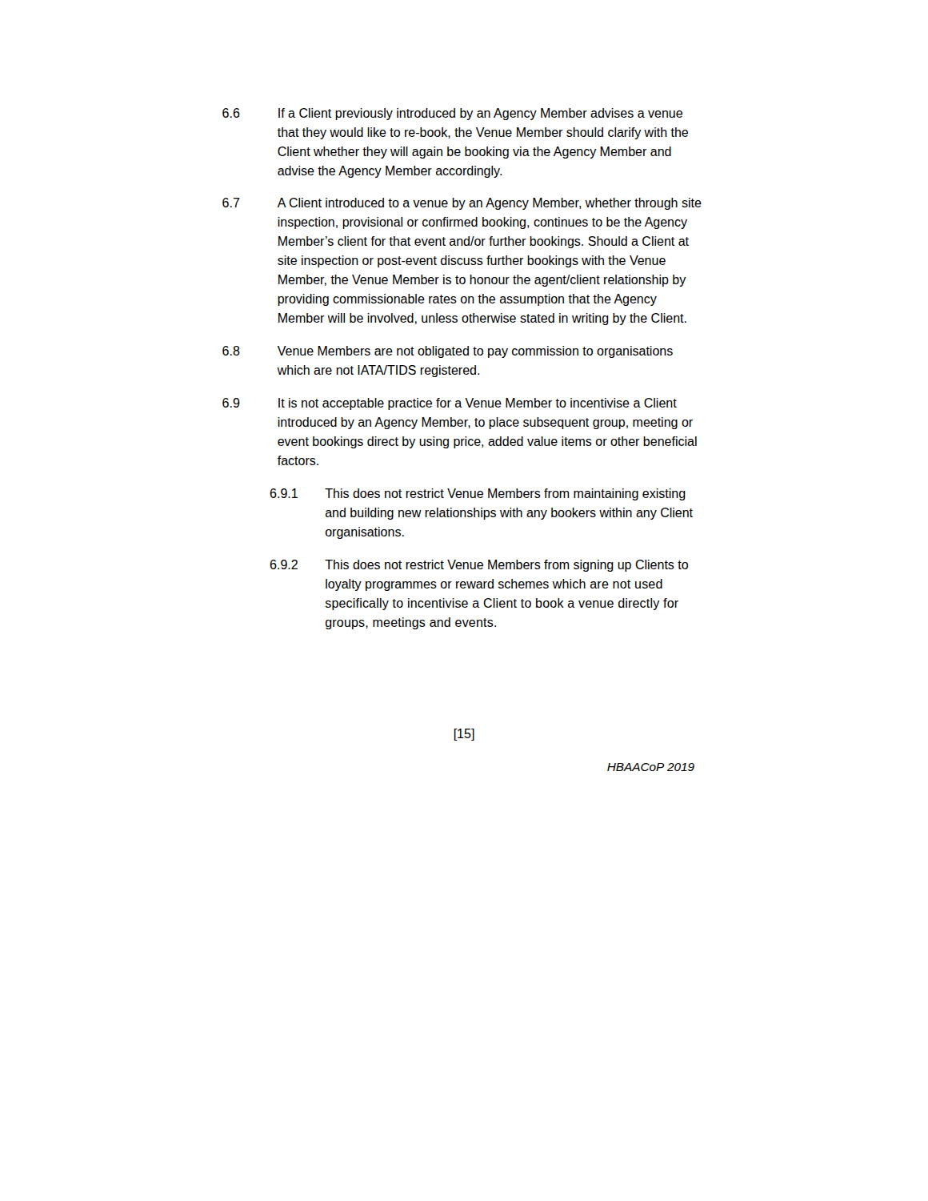6.6
If a Client previously introduced by an Agency Member advises a venue that they would like to re-book, the Venue Member should clarify with the Client whether they will again be booking via the Agency Member and advise the Agency Member accordingly.
6.7
A Client introduced to a venue by an Agency Member, whether through site inspection, provisional or confirmed booking, continues to be the Agency Member’s client for that event and/or further bookings. Should a Client at site inspection or post-event discuss further bookings with the Venue Member, the Venue Member is to honour the agent/client relationship by providing commissionable rates on the assumption that the Agency Member will be involved, unless otherwise stated in writing by the Client.
6.8
Venue Members are not obligated to pay commission to organisations which are not IATA/TIDS registered.
6.9
It is not acceptable practice for a Venue Member to incentivise a Client introduced by an Agency Member, to place subsequent group, meeting or event bookings direct by using price, added value items or other beneficial factors.
6.9.1
This does not restrict Venue Members from maintaining existing and building new relationships with any bookers within any Client organisations.
6.9.2
This does not restrict Venue Members from signing up Clients to loyalty programmes or reward schemes which are not used specifically to incentivise a Client to book a venue directly for groups, meetings and events.
[15]
HBAACoP 2019